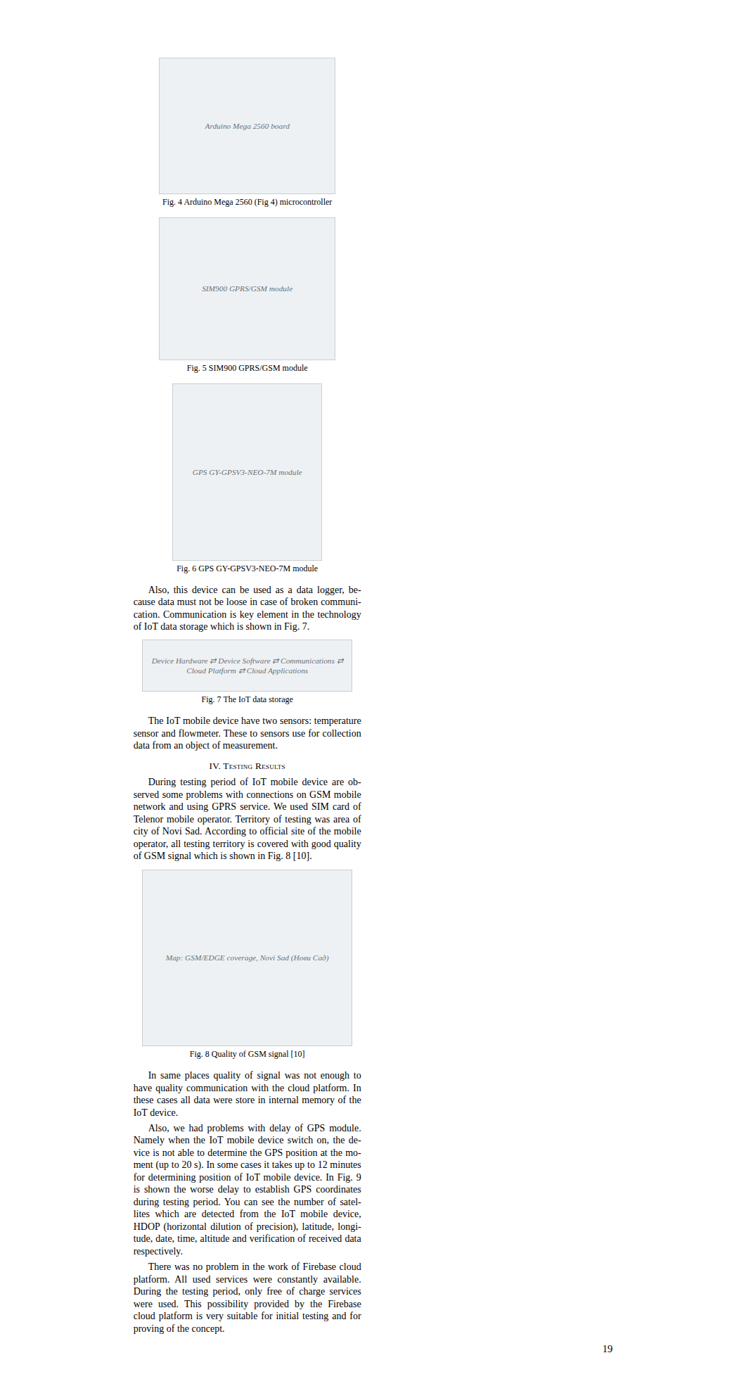Arduino Mega 2560 board
Fig. 4 Arduino Mega 2560 (Fig 4) microcontroller
SIM900 GPRS/GSM module
Fig. 5 SIM900 GPRS/GSM module
GPS GY-GPSV3-NEO-7M module
Fig. 6 GPS GY-GPSV3-NEO-7M module
Also, this device can be used as a data logger, because data must not be loose in case of broken communication. Communication is key element in the technology of IoT data storage which is shown in Fig. 7.
Device Hardware ⇄ Device Software ⇄ Communications ⇄ Cloud Platform ⇄ Cloud Applications
Fig. 7 The IoT data storage
The IoT mobile device have two sensors: temperature sensor and flowmeter. These to sensors use for collection data from an object of measurement.
IV. Testing Results
During testing period of IoT mobile device are observed some problems with connections on GSM mobile network and using GPRS service. We used SIM card of Telenor mobile operator. Territory of testing was area of city of Novi Sad. According to official site of the mobile operator, all testing territory is covered with good quality of GSM signal which is shown in Fig. 8 [10].
Map: GSM/EDGE coverage, Novi Sad (Нови Сад)
Fig. 8 Quality of GSM signal [10]
In same places quality of signal was not enough to have quality communication with the cloud platform. In these cases all data were store in internal memory of the IoT device.
Also, we had problems with delay of GPS module. Namely when the IoT mobile device switch on, the device is not able to determine the GPS position at the moment (up to 20 s). In some cases it takes up to 12 minutes for determining position of IoT mobile device. In Fig. 9 is shown the worse delay to establish GPS coordinates during testing period. You can see the number of satellites which are detected from the IoT mobile device, HDOP (horizontal dilution of precision), latitude, longitude, date, time, altitude and verification of received data respectively.
There was no problem in the work of Firebase cloud platform. All used services were constantly available. During the testing period, only free of charge services were used. This possibility provided by the Firebase cloud platform is very suitable for initial testing and for proving of the concept.
19